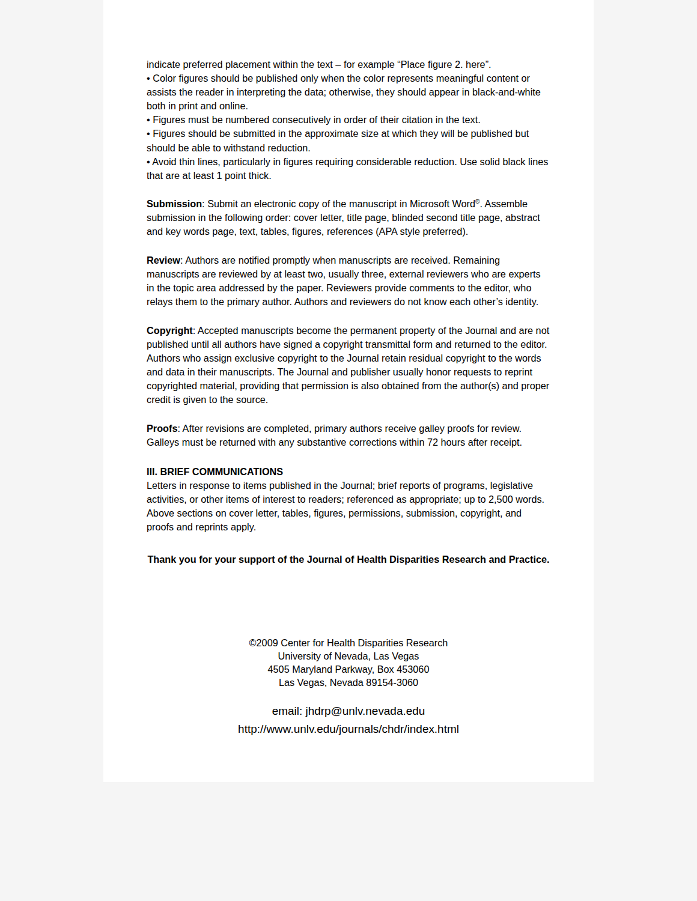indicate preferred placement within the text – for example “Place figure 2. here”.
• Color figures should be published only when the color represents meaningful content or assists the reader in interpreting the data; otherwise, they should appear in black-and-white both in print and online.
• Figures must be numbered consecutively in order of their citation in the text.
• Figures should be submitted in the approximate size at which they will be published but should be able to withstand reduction.
• Avoid thin lines, particularly in figures requiring considerable reduction. Use solid black lines that are at least 1 point thick.
Submission: Submit an electronic copy of the manuscript in Microsoft Word®. Assemble submission in the following order: cover letter, title page, blinded second title page, abstract and key words page, text, tables, figures, references (APA style preferred).
Review: Authors are notified promptly when manuscripts are received. Remaining manuscripts are reviewed by at least two, usually three, external reviewers who are experts in the topic area addressed by the paper. Reviewers provide comments to the editor, who relays them to the primary author. Authors and reviewers do not know each other’s identity.
Copyright: Accepted manuscripts become the permanent property of the Journal and are not published until all authors have signed a copyright transmittal form and returned to the editor. Authors who assign exclusive copyright to the Journal retain residual copyright to the words and data in their manuscripts. The Journal and publisher usually honor requests to reprint copyrighted material, providing that permission is also obtained from the author(s) and proper credit is given to the source.
Proofs: After revisions are completed, primary authors receive galley proofs for review. Galleys must be returned with any substantive corrections within 72 hours after receipt.
III. BRIEF COMMUNICATIONS
Letters in response to items published in the Journal; brief reports of programs, legislative activities, or other items of interest to readers; referenced as appropriate; up to 2,500 words. Above sections on cover letter, tables, figures, permissions, submission, copyright, and proofs and reprints apply.
Thank you for your support of the Journal of Health Disparities Research and Practice.
©2009 Center for Health Disparities Research
University of Nevada, Las Vegas
4505 Maryland Parkway, Box 453060
Las Vegas, Nevada 89154-3060
email: jhdrp@unlv.nevada.edu
http://www.unlv.edu/journals/chdr/index.html